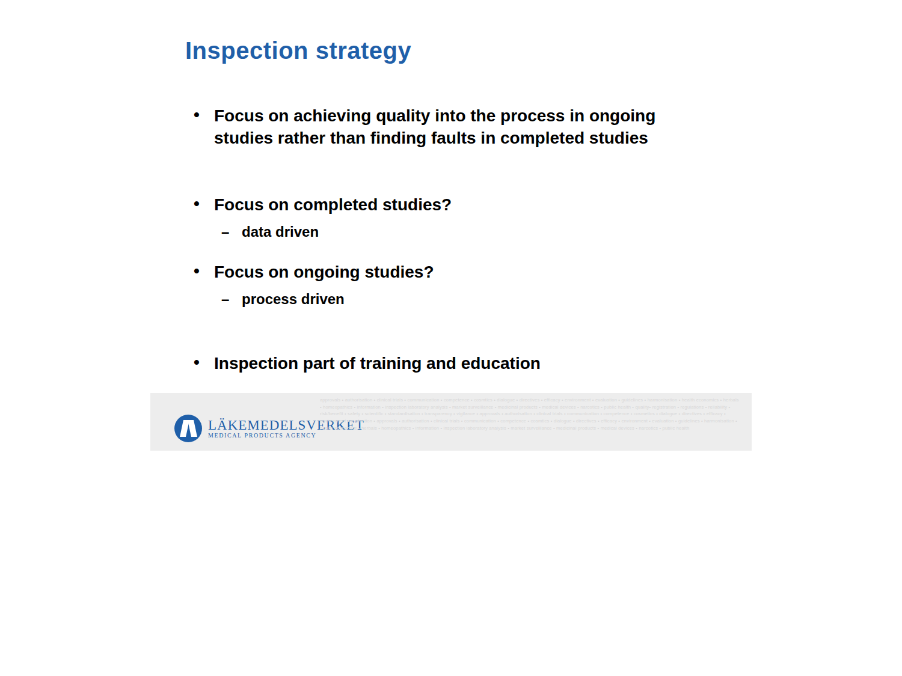Inspection strategy
Focus on achieving quality into the process in ongoing studies rather than finding faults in completed studies
Focus on completed studies?
data driven
Focus on ongoing studies?
process driven
Inspection part of training and education
LÄKEMEDELSVERKET
MEDICAL PRODUCTS AGENCY
approvals • authorisation • clinical trials • communication • competence • cosmtics • dialogue • directives • efficacy • environment • evaluation • guidelines • harmonisation • health economics • herbals • homeopathics • information • inspection laboratory analysis • market surveillance • medicinal products • medical devices • narcotics • public health • quality• registration • regulations • reliability • risk/benefit • safety • scientific • standardisation • transparency • vigilance • approvals • authorisation • clinical trials • communication • competence • cosmetics • dialogue • directives • efficacy • environment • evaluation • approvals • authorisation • clinical trials • communication • competence • cosmtics • dialogue • directives • efficacy • environment • evaluation • guidelines • harmonisation • health economics • herbals • homeopathics • information • inspection laboratory analysis • market surveillance • medicinal products • medical devices • narcotics • public health